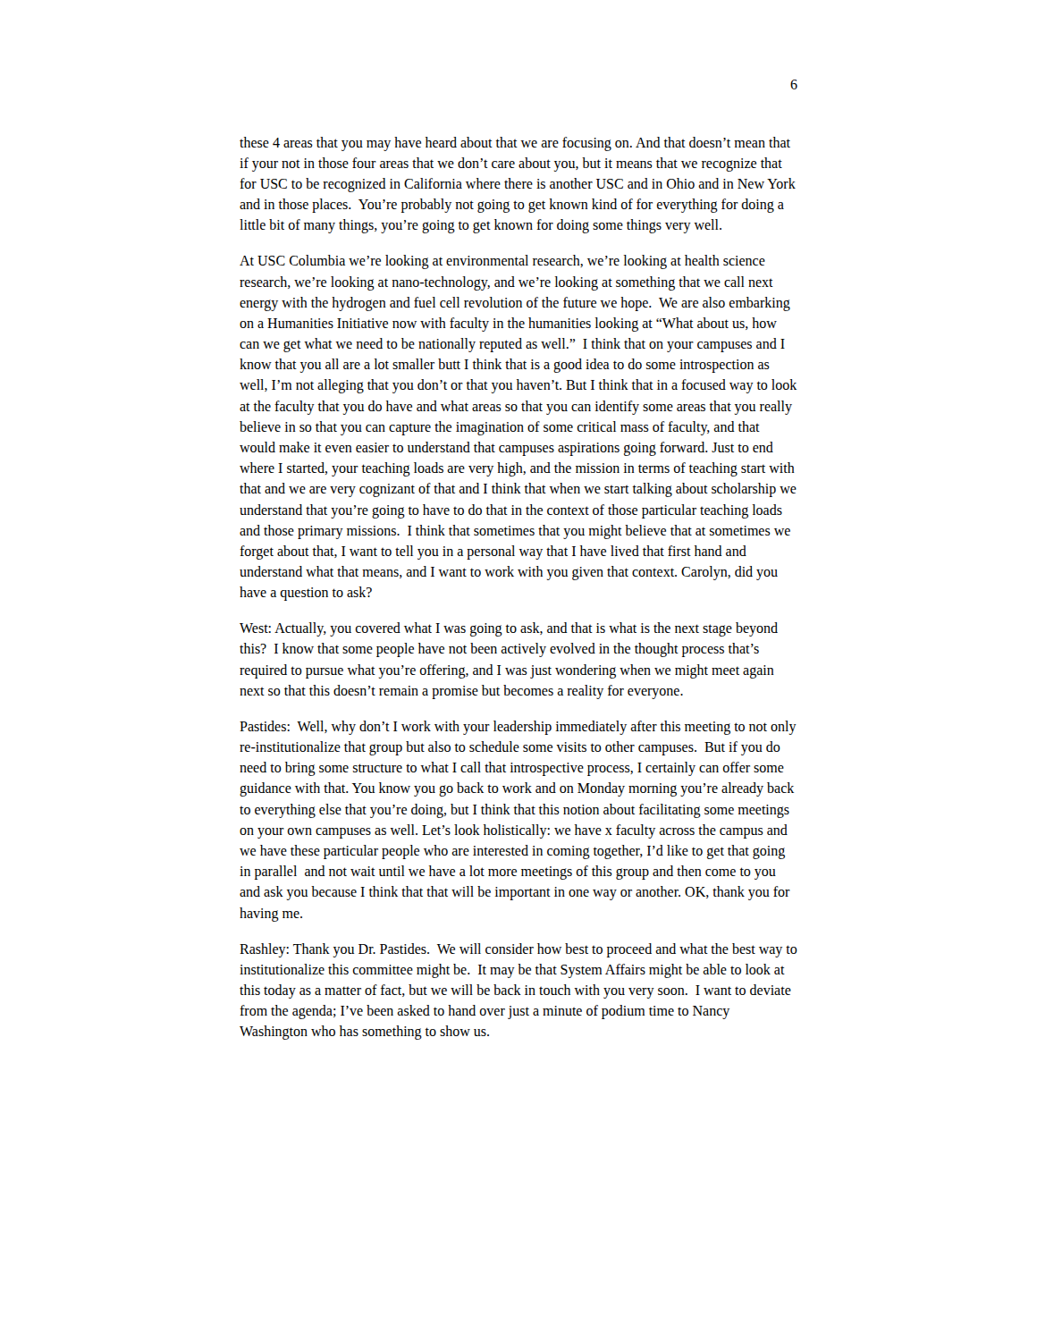6
these 4 areas that you may have heard about that we are focusing on. And that doesn’t mean that if your not in those four areas that we don’t care about you, but it means that we recognize that for USC to be recognized in California where there is another USC and in Ohio and in New York and in those places. You’re probably not going to get known kind of for everything for doing a little bit of many things, you’re going to get known for doing some things very well.
At USC Columbia we’re looking at environmental research, we’re looking at health science research, we’re looking at nano-technology, and we’re looking at something that we call next energy with the hydrogen and fuel cell revolution of the future we hope. We are also embarking on a Humanities Initiative now with faculty in the humanities looking at “What about us, how can we get what we need to be nationally reputed as well.” I think that on your campuses and I know that you all are a lot smaller butt I think that is a good idea to do some introspection as well, I’m not alleging that you don’t or that you haven’t. But I think that in a focused way to look at the faculty that you do have and what areas so that you can identify some areas that you really believe in so that you can capture the imagination of some critical mass of faculty, and that would make it even easier to understand that campuses aspirations going forward. Just to end where I started, your teaching loads are very high, and the mission in terms of teaching start with that and we are very cognizant of that and I think that when we start talking about scholarship we understand that you’re going to have to do that in the context of those particular teaching loads and those primary missions. I think that sometimes that you might believe that at sometimes we forget about that, I want to tell you in a personal way that I have lived that first hand and understand what that means, and I want to work with you given that context. Carolyn, did you have a question to ask?
West: Actually, you covered what I was going to ask, and that is what is the next stage beyond this? I know that some people have not been actively evolved in the thought process that’s required to pursue what you’re offering, and I was just wondering when we might meet again next so that this doesn’t remain a promise but becomes a reality for everyone.
Pastides: Well, why don’t I work with your leadership immediately after this meeting to not only re-institutionalize that group but also to schedule some visits to other campuses. But if you do need to bring some structure to what I call that introspective process, I certainly can offer some guidance with that. You know you go back to work and on Monday morning you’re already back to everything else that you’re doing, but I think that this notion about facilitating some meetings on your own campuses as well. Let’s look holistically: we have x faculty across the campus and we have these particular people who are interested in coming together, I’d like to get that going in parallel and not wait until we have a lot more meetings of this group and then come to you and ask you because I think that that will be important in one way or another. OK, thank you for having me.
Rashley: Thank you Dr. Pastides. We will consider how best to proceed and what the best way to institutionalize this committee might be. It may be that System Affairs might be able to look at this today as a matter of fact, but we will be back in touch with you very soon. I want to deviate from the agenda; I’ve been asked to hand over just a minute of podium time to Nancy Washington who has something to show us.